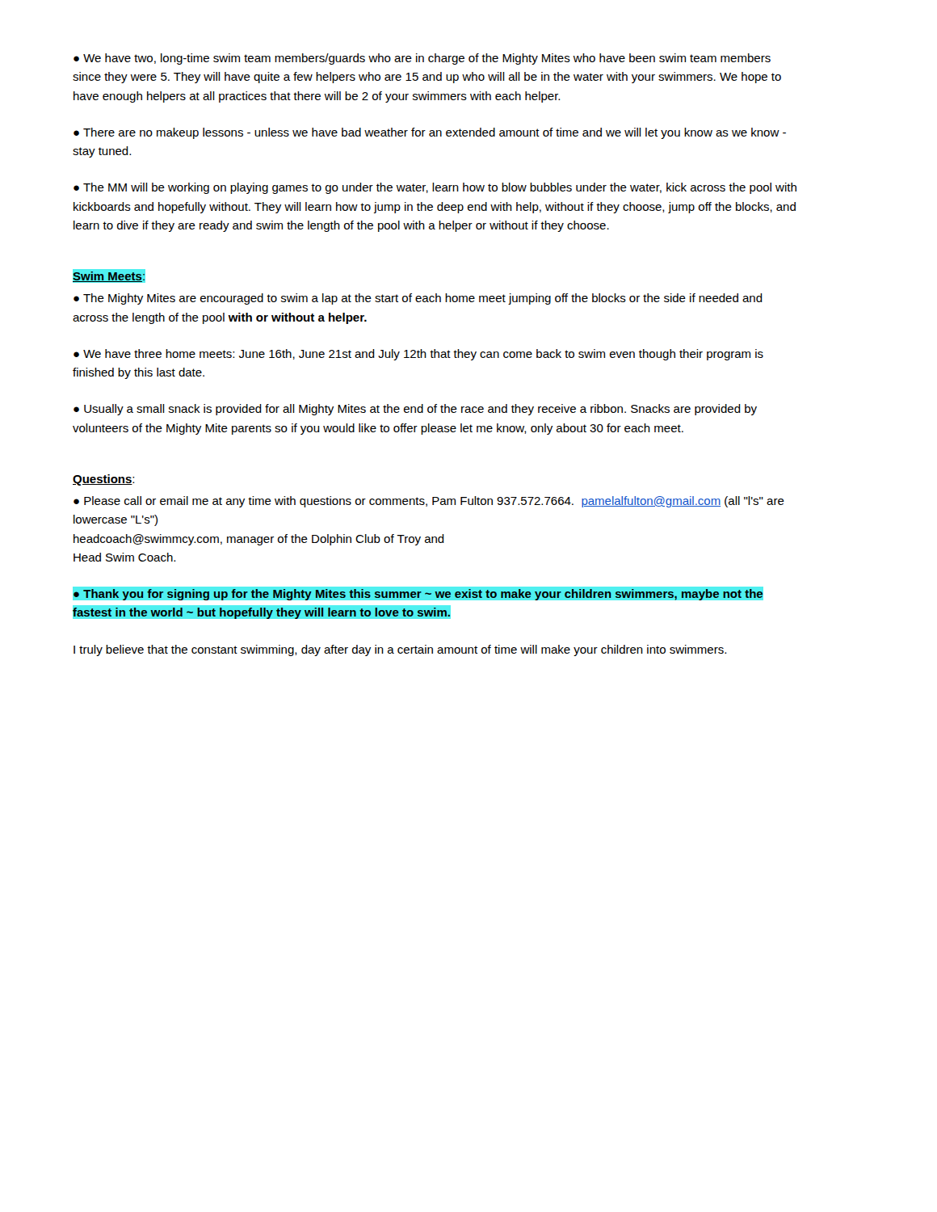● We have two, long-time swim team members/guards who are in charge of the Mighty Mites who have been swim team members since they were 5. They will have quite a few helpers who are 15 and up who will all be in the water with your swimmers. We hope to have enough helpers at all practices that there will be 2 of your swimmers with each helper.
● There are no makeup lessons - unless we have bad weather for an extended amount of time and we will let you know as we know - stay tuned.
● The MM will be working on playing games to go under the water, learn how to blow bubbles under the water, kick across the pool with kickboards and hopefully without. They will learn how to jump in the deep end with help, without if they choose, jump off the blocks, and learn to dive if they are ready and swim the length of the pool with a helper or without if they choose.
Swim Meets:
● The Mighty Mites are encouraged to swim a lap at the start of each home meet jumping off the blocks or the side if needed and across the length of the pool with or without a helper.
● We have three home meets: June 16th, June 21st and July 12th that they can come back to swim even though their program is finished by this last date.
● Usually a small snack is provided for all Mighty Mites at the end of the race and they receive a ribbon. Snacks are provided by volunteers of the Mighty Mite parents so if you would like to offer please let me know, only about 30 for each meet.
Questions:
● Please call or email me at any time with questions or comments, Pam Fulton 937.572.7664. pamelalfulton@gmail.com (all "l's" are lowercase "L's")
headcoach@swimmcy.com, manager of the Dolphin Club of Troy and
Head Swim Coach.
● Thank you for signing up for the Mighty Mites this summer ~ we exist to make your children swimmers, maybe not the fastest in the world ~ but hopefully they will learn to love to swim.
I truly believe that the constant swimming, day after day in a certain amount of time will make your children into swimmers.